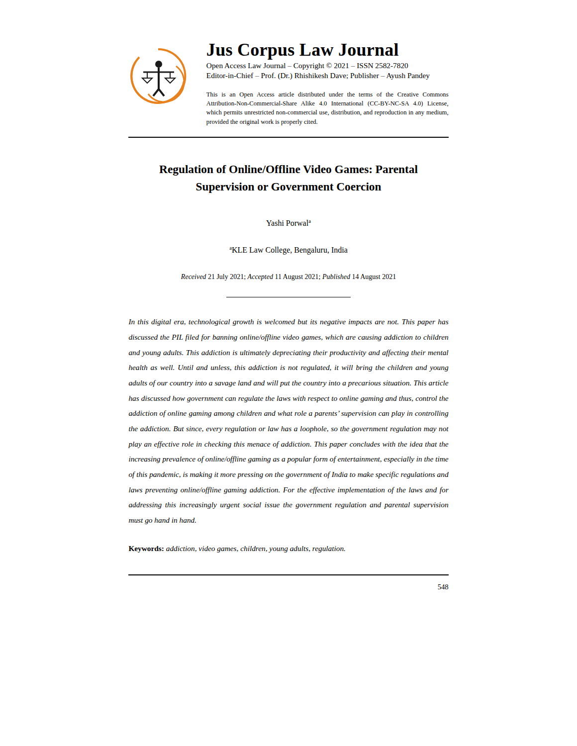Jus Corpus Law Journal
Open Access Law Journal – Copyright © 2021 – ISSN 2582-7820
Editor-in-Chief – Prof. (Dr.) Rhishikesh Dave; Publisher – Ayush Pandey
This is an Open Access article distributed under the terms of the Creative Commons Attribution-Non-Commercial-Share Alike 4.0 International (CC-BY-NC-SA 4.0) License, which permits unrestricted non-commercial use, distribution, and reproduction in any medium, provided the original work is properly cited.
Regulation of Online/Offline Video Games: Parental Supervision or Government Coercion
Yashi Porwala
aKLE Law College, Bengaluru, India
Received 21 July 2021; Accepted 11 August 2021; Published 14 August 2021
In this digital era, technological growth is welcomed but its negative impacts are not. This paper has discussed the PIL filed for banning online/offline video games, which are causing addiction to children and young adults. This addiction is ultimately depreciating their productivity and affecting their mental health as well. Until and unless, this addiction is not regulated, it will bring the children and young adults of our country into a savage land and will put the country into a precarious situation. This article has discussed how government can regulate the laws with respect to online gaming and thus, control the addiction of online gaming among children and what role a parents’ supervision can play in controlling the addiction. But since, every regulation or law has a loophole, so the government regulation may not play an effective role in checking this menace of addiction. This paper concludes with the idea that the increasing prevalence of online/offline gaming as a popular form of entertainment, especially in the time of this pandemic, is making it more pressing on the government of India to make specific regulations and laws preventing online/offline gaming addiction. For the effective implementation of the laws and for addressing this increasingly urgent social issue the government regulation and parental supervision must go hand in hand.
Keywords: addiction, video games, children, young adults, regulation.
548